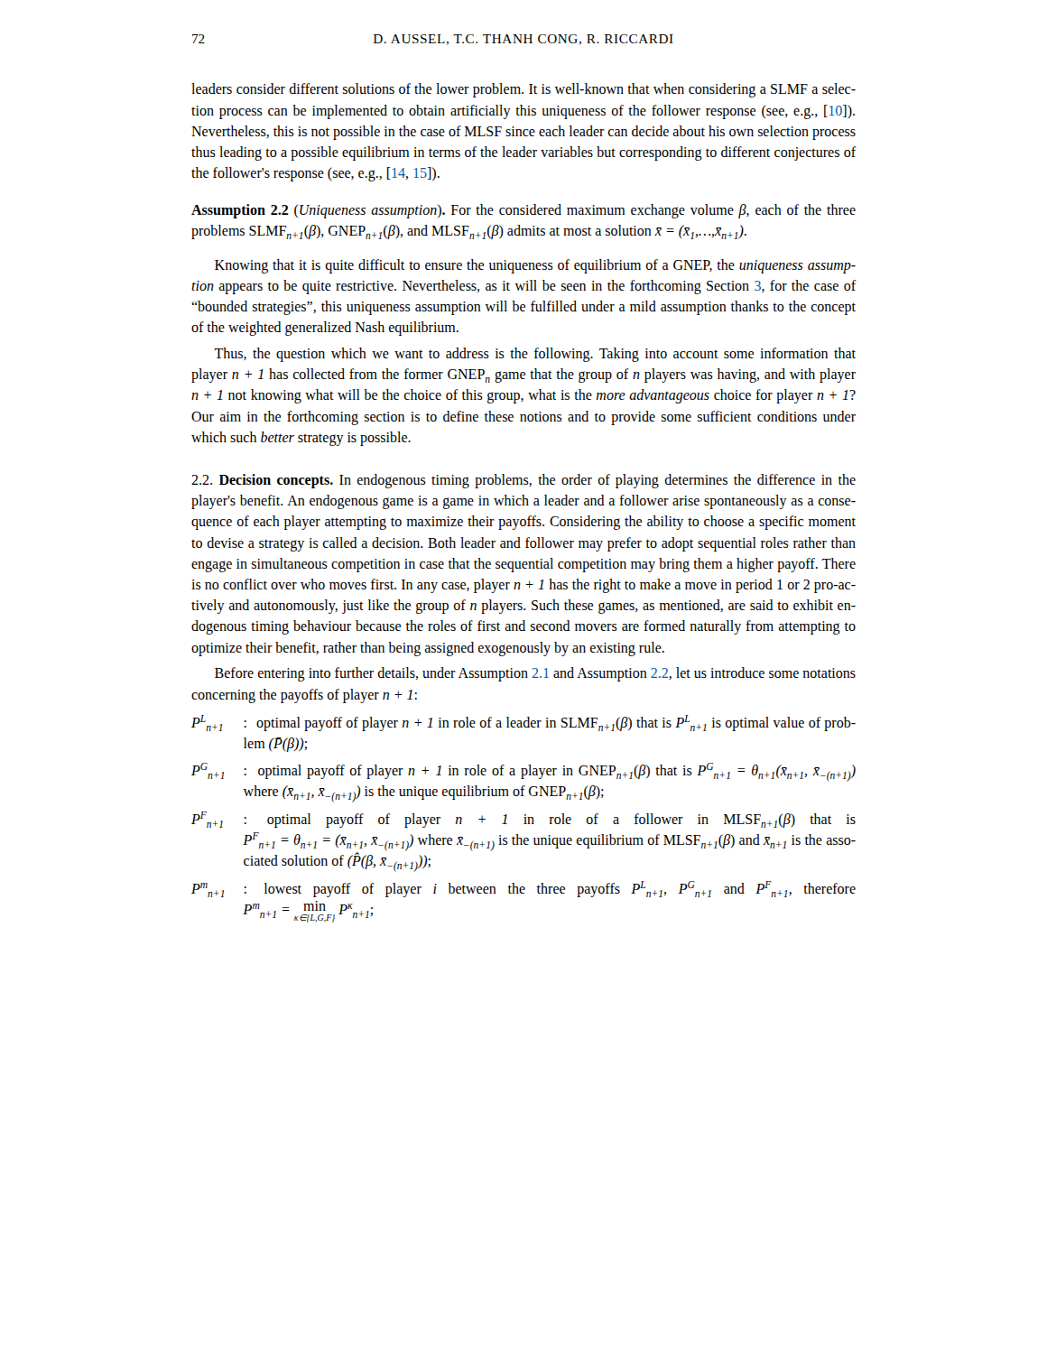72 D. AUSSEL, T.C. THANH CONG, R. RICCARDI 72
leaders consider different solutions of the lower problem. It is well-known that when considering a SLMF a selection process can be implemented to obtain artificially this uniqueness of the follower response (see, e.g., [10]). Nevertheless, this is not possible in the case of MLSF since each leader can decide about his own selection process thus leading to a possible equilibrium in terms of the leader variables but corresponding to different conjectures of the follower's response (see, e.g., [14, 15]).
Assumption 2.2 (Uniqueness assumption). For the considered maximum exchange volume β, each of the three problems SLMFn+1(β), GNEPn+1(β), and MLSFn+1(β) admits at most a solution x̄ = (x̄1,…,x̄n+1).
Knowing that it is quite difficult to ensure the uniqueness of equilibrium of a GNEP, the uniqueness assumption appears to be quite restrictive. Nevertheless, as it will be seen in the forthcoming Section 3, for the case of “bounded strategies”, this uniqueness assumption will be fulfilled under a mild assumption thanks to the concept of the weighted generalized Nash equilibrium.
Thus, the question which we want to address is the following. Taking into account some information that player n + 1 has collected from the former GNEPn game that the group of n players was having, and with player n + 1 not knowing what will be the choice of this group, what is the more advantageous choice for player n + 1? Our aim in the forthcoming section is to define these notions and to provide some sufficient conditions under which such better strategy is possible.
2.2. Decision concepts. In endogenous timing problems, the order of playing determines the difference in the player's benefit. An endogenous game is a game in which a leader and a follower arise spontaneously as a consequence of each player attempting to maximize their payoffs. Considering the ability to choose a specific moment to devise a strategy is called a decision. Both leader and follower may prefer to adopt sequential roles rather than engage in simultaneous competition in case that the sequential competition may bring them a higher payoff. There is no conflict over who moves first. In any case, player n + 1 has the right to make a move in period 1 or 2 pro-actively and autonomously, just like the group of n players. Such these games, as mentioned, are said to exhibit endogenous timing behaviour because the roles of first and second movers are formed naturally from attempting to optimize their benefit, rather than being assigned exogenously by an existing rule.
Before entering into further details, under Assumption 2.1 and Assumption 2.2, let us introduce some notations concerning the payoffs of player n + 1:
PLn+1
: optimal payoff of player n + 1 in role of a leader in SLMFn+1(β) that is PLn+1 is optimal value of problem (P̄(β));
PGn+1
: optimal payoff of player n + 1 in role of a player in GNEPn+1(β) that is PGn+1 = θn+1(x̄n+1, x̄−(n+1)) where (x̄n+1, x̄−(n+1)) is the unique equilibrium of GNEPn+1(β);
PFn+1
: optimal payoff of player n + 1 in role of a follower in MLSFn+1(β) that is PFn+1 = θn+1 = (x̄n+1, x̄−(n+1)) where x̄−(n+1) is the unique equilibrium of MLSFn+1(β) and x̄n+1 is the associated solution of (P̂(β, x̄−(n+1)));
Pmn+1
: lowest payoff of player i between the three payoffs PLn+1, PGn+1 and PFn+1, therefore Pmn+1 = min κ∈{L,G,F} Pκn+1;